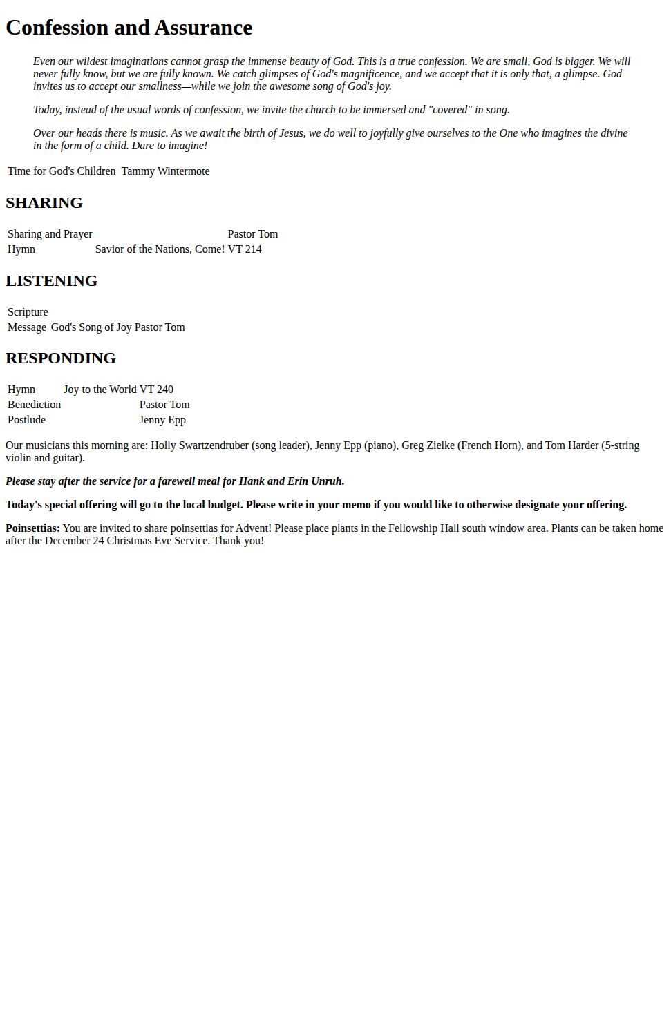Confession and Assurance
Even our wildest imaginations cannot grasp the immense beauty of God. This is a true confession. We are small, God is bigger. We will never fully know, but we are fully known. We catch glimpses of God's magnificence, and we accept that it is only that, a glimpse. God invites us to accept our smallness—while we join the awesome song of God's joy.
Today, instead of the usual words of confession, we invite the church to be immersed and "covered" in song.
Over our heads there is music. As we await the birth of Jesus, we do well to joyfully give ourselves to the One who imagines the divine in the form of a child. Dare to imagine!
| Time for God's Children | | Tammy Wintermote |
SHARING
| Sharing and Prayer | | Pastor Tom |
| Hymn | Savior of the Nations, Come! | VT 214 |
LISTENING
| Scripture | | |
| Message | God's Song of Joy | Pastor Tom |
RESPONDING
| Hymn | Joy to the World | VT 240 |
| Benediction | | Pastor Tom |
| Postlude | | Jenny Epp |
Our musicians this morning are: Holly Swartzendruber (song leader), Jenny Epp (piano), Greg Zielke (French Horn), and Tom Harder (5-string violin and guitar).
Please stay after the service for a farewell meal for Hank and Erin Unruh.
Today's special offering will go to the local budget. Please write in your memo if you would like to otherwise designate your offering.
Poinsettias: You are invited to share poinsettias for Advent! Please place plants in the Fellowship Hall south window area. Plants can be taken home after the December 24 Christmas Eve Service. Thank you!